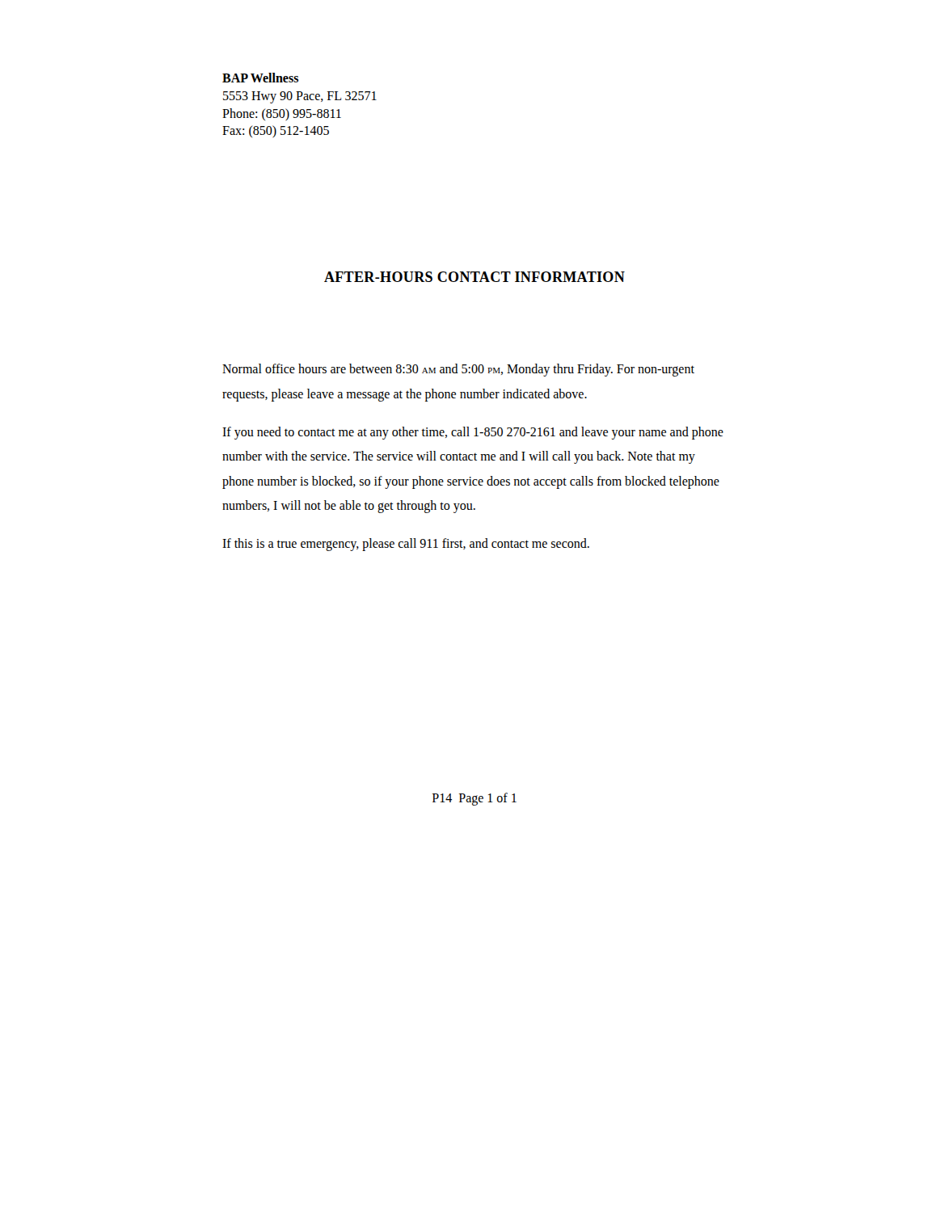BAP Wellness
5553 Hwy 90 Pace, FL 32571
Phone: (850) 995-8811
Fax: (850) 512-1405
AFTER-HOURS CONTACT INFORMATION
Normal office hours are between 8:30 am and 5:00 pm, Monday thru Friday. For non-urgent requests, please leave a message at the phone number indicated above.
If you need to contact me at any other time, call 1-850 270-2161 and leave your name and phone number with the service. The service will contact me and I will call you back. Note that my phone number is blocked, so if your phone service does not accept calls from blocked telephone numbers, I will not be able to get through to you.
If this is a true emergency, please call 911 first, and contact me second.
P14 Page 1 of 1